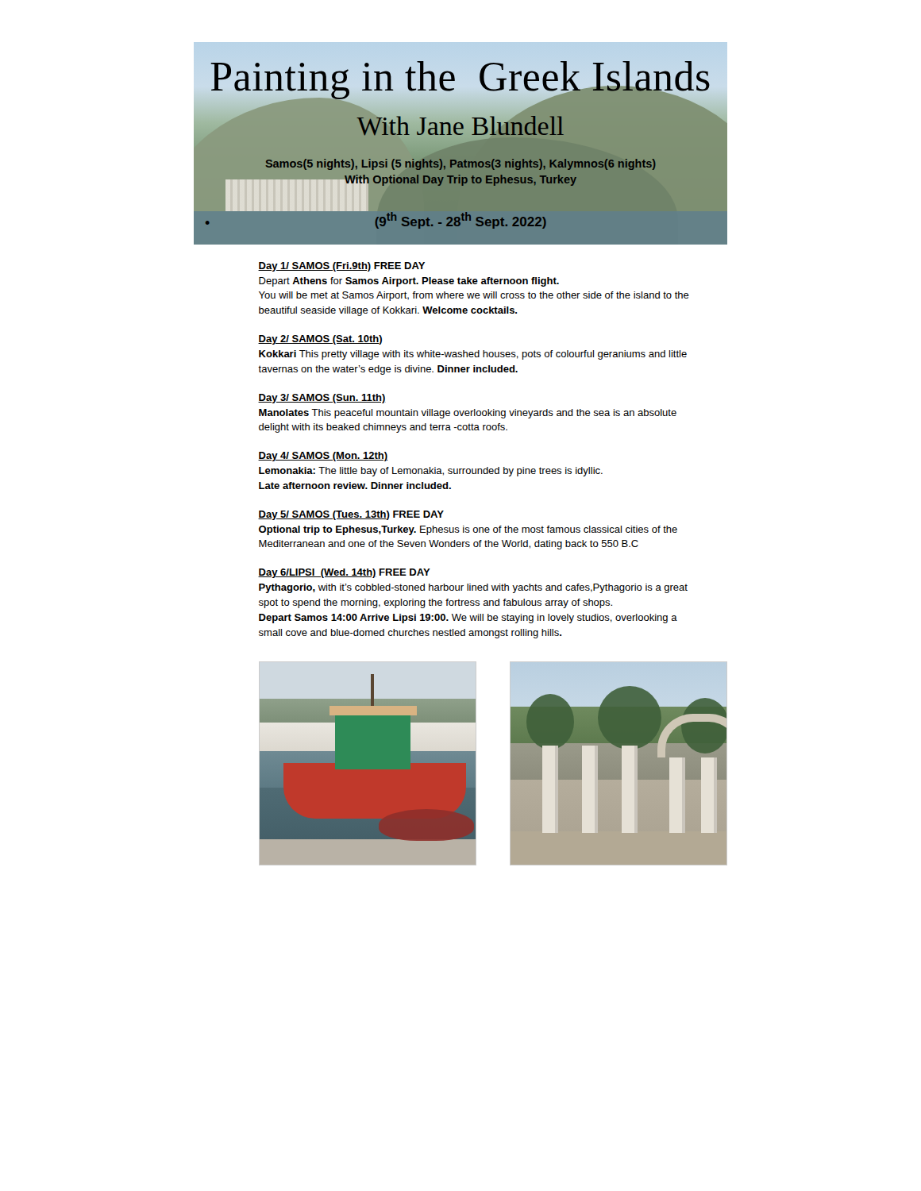•
Painting in the Greek Islands
With Jane Blundell
Samos(5 nights), Lipsi (5 nights), Patmos(3 nights), Kalymnos(6 nights)
With Optional Day Trip to Ephesus, Turkey
(9th Sept. - 28th Sept. 2022)
Day 1/ SAMOS (Fri.9th) FREE DAY
Depart Athens for Samos Airport. Please take afternoon flight.
You will be met at Samos Airport, from where we will cross to the other side of the island to the beautiful seaside village of Kokkari. Welcome cocktails.
Day 2/ SAMOS (Sat. 10th)
Kokkari This pretty village with its white-washed houses, pots of colourful geraniums and little tavernas on the water’s edge is divine. Dinner included.
Day 3/ SAMOS (Sun. 11th)
Manolates This peaceful mountain village overlooking vineyards and the sea is an absolute delight with its beaked chimneys and terra -cotta roofs.
Day 4/ SAMOS (Mon. 12th)
Lemonakia: The little bay of Lemonakia, surrounded by pine trees is idyllic.
Late afternoon review. Dinner included.
Day 5/ SAMOS (Tues. 13th) FREE DAY
Optional trip to Ephesus,Turkey. Ephesus is one of the most famous classical cities of the Mediterranean and one of the Seven Wonders of the World, dating back to 550 B.C
Day 6/LIPSI (Wed. 14th) FREE DAY
Pythagorio, with it’s cobbled-stoned harbour lined with yachts and cafes,Pythagorio is a great spot to spend the morning, exploring the fortress and fabulous array of shops.
Depart Samos 14:00 Arrive Lipsi 19:00. We will be staying in lovely studios, overlooking a small cove and blue-domed churches nestled amongst rolling hills.